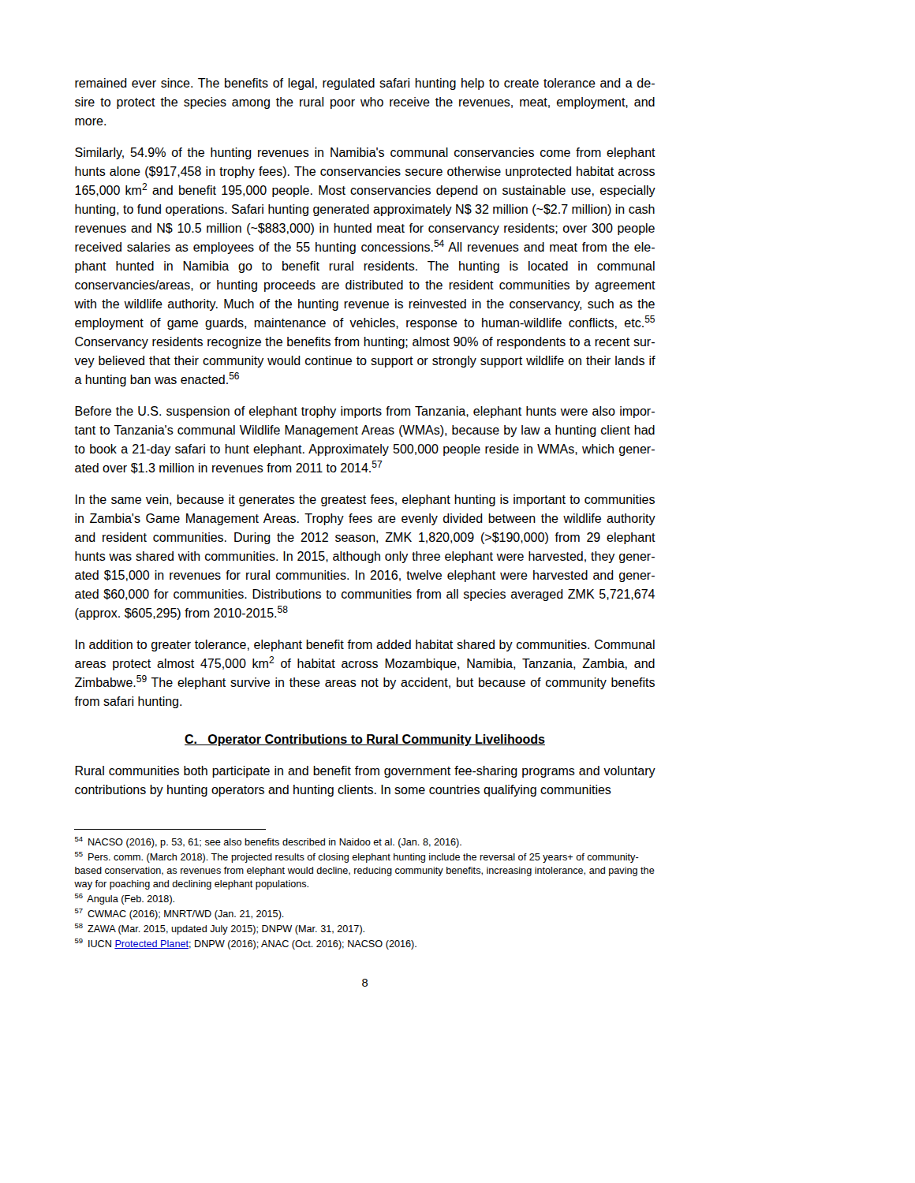remained ever since. The benefits of legal, regulated safari hunting help to create tolerance and a desire to protect the species among the rural poor who receive the revenues, meat, employment, and more.
Similarly, 54.9% of the hunting revenues in Namibia's communal conservancies come from elephant hunts alone ($917,458 in trophy fees). The conservancies secure otherwise unprotected habitat across 165,000 km2 and benefit 195,000 people. Most conservancies depend on sustainable use, especially hunting, to fund operations. Safari hunting generated approximately N$ 32 million (~$2.7 million) in cash revenues and N$ 10.5 million (~$883,000) in hunted meat for conservancy residents; over 300 people received salaries as employees of the 55 hunting concessions.54 All revenues and meat from the elephant hunted in Namibia go to benefit rural residents. The hunting is located in communal conservancies/areas, or hunting proceeds are distributed to the resident communities by agreement with the wildlife authority. Much of the hunting revenue is reinvested in the conservancy, such as the employment of game guards, maintenance of vehicles, response to human-wildlife conflicts, etc.55 Conservancy residents recognize the benefits from hunting; almost 90% of respondents to a recent survey believed that their community would continue to support or strongly support wildlife on their lands if a hunting ban was enacted.56
Before the U.S. suspension of elephant trophy imports from Tanzania, elephant hunts were also important to Tanzania's communal Wildlife Management Areas (WMAs), because by law a hunting client had to book a 21-day safari to hunt elephant. Approximately 500,000 people reside in WMAs, which generated over $1.3 million in revenues from 2011 to 2014.57
In the same vein, because it generates the greatest fees, elephant hunting is important to communities in Zambia's Game Management Areas. Trophy fees are evenly divided between the wildlife authority and resident communities. During the 2012 season, ZMK 1,820,009 (>$190,000) from 29 elephant hunts was shared with communities. In 2015, although only three elephant were harvested, they generated $15,000 in revenues for rural communities. In 2016, twelve elephant were harvested and generated $60,000 for communities. Distributions to communities from all species averaged ZMK 5,721,674 (approx. $605,295) from 2010-2015.58
In addition to greater tolerance, elephant benefit from added habitat shared by communities. Communal areas protect almost 475,000 km2 of habitat across Mozambique, Namibia, Tanzania, Zambia, and Zimbabwe.59 The elephant survive in these areas not by accident, but because of community benefits from safari hunting.
C. Operator Contributions to Rural Community Livelihoods
Rural communities both participate in and benefit from government fee-sharing programs and voluntary contributions by hunting operators and hunting clients. In some countries qualifying communities
54 NACSO (2016), p. 53, 61; see also benefits described in Naidoo et al. (Jan. 8, 2016).
55 Pers. comm. (March 2018). The projected results of closing elephant hunting include the reversal of 25 years+ of community-based conservation, as revenues from elephant would decline, reducing community benefits, increasing intolerance, and paving the way for poaching and declining elephant populations.
56 Angula (Feb. 2018).
57 CWMAC (2016); MNRT/WD (Jan. 21, 2015).
58 ZAWA (Mar. 2015, updated July 2015); DNPW (Mar. 31, 2017).
59 IUCN Protected Planet; DNPW (2016); ANAC (Oct. 2016); NACSO (2016).
8